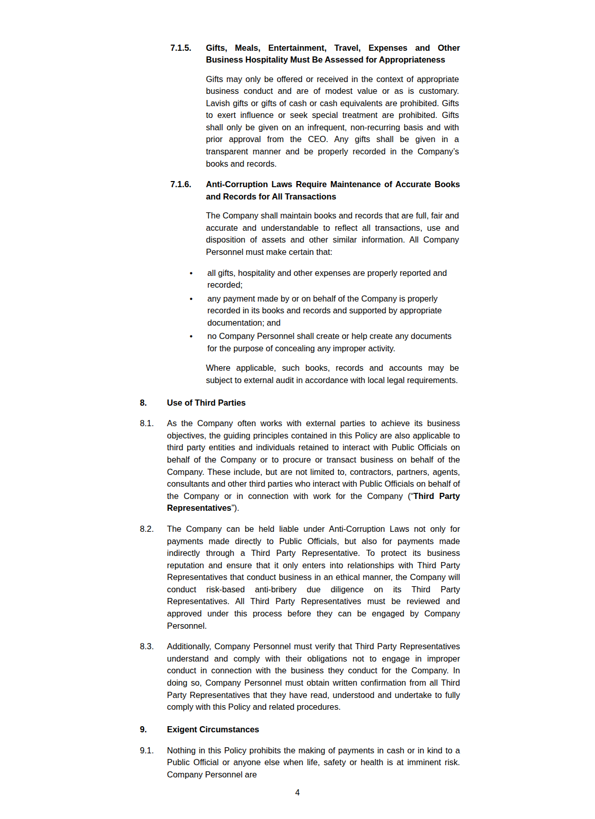7.1.5.
Gifts, Meals, Entertainment, Travel, Expenses and Other Business Hospitality Must Be Assessed for Appropriateness
Gifts may only be offered or received in the context of appropriate business conduct and are of modest value or as is customary. Lavish gifts or gifts of cash or cash equivalents are prohibited. Gifts to exert influence or seek special treatment are prohibited. Gifts shall only be given on an infrequent, non-recurring basis and with prior approval from the CEO. Any gifts shall be given in a transparent manner and be properly recorded in the Company’s books and records.
7.1.6.
Anti-Corruption Laws Require Maintenance of Accurate Books and Records for All Transactions
The Company shall maintain books and records that are full, fair and accurate and understandable to reflect all transactions, use and disposition of assets and other similar information. All Company Personnel must make certain that:
all gifts, hospitality and other expenses are properly reported and recorded;
any payment made by or on behalf of the Company is properly recorded in its books and records and supported by appropriate documentation; and
no Company Personnel shall create or help create any documents for the purpose of concealing any improper activity.
Where applicable, such books, records and accounts may be subject to external audit in accordance with local legal requirements.
8.
Use of Third Parties
8.1.
As the Company often works with external parties to achieve its business objectives, the guiding principles contained in this Policy are also applicable to third party entities and individuals retained to interact with Public Officials on behalf of the Company or to procure or transact business on behalf of the Company. These include, but are not limited to, contractors, partners, agents, consultants and other third parties who interact with Public Officials on behalf of the Company or in connection with work for the Company (“Third Party Representatives”).
8.2.
The Company can be held liable under Anti-Corruption Laws not only for payments made directly to Public Officials, but also for payments made indirectly through a Third Party Representative. To protect its business reputation and ensure that it only enters into relationships with Third Party Representatives that conduct business in an ethical manner, the Company will conduct risk-based anti-bribery due diligence on its Third Party Representatives. All Third Party Representatives must be reviewed and approved under this process before they can be engaged by Company Personnel.
8.3.
Additionally, Company Personnel must verify that Third Party Representatives understand and comply with their obligations not to engage in improper conduct in connection with the business they conduct for the Company. In doing so, Company Personnel must obtain written confirmation from all Third Party Representatives that they have read, understood and undertake to fully comply with this Policy and related procedures.
9.
Exigent Circumstances
9.1.
Nothing in this Policy prohibits the making of payments in cash or in kind to a Public Official or anyone else when life, safety or health is at imminent risk. Company Personnel are
4